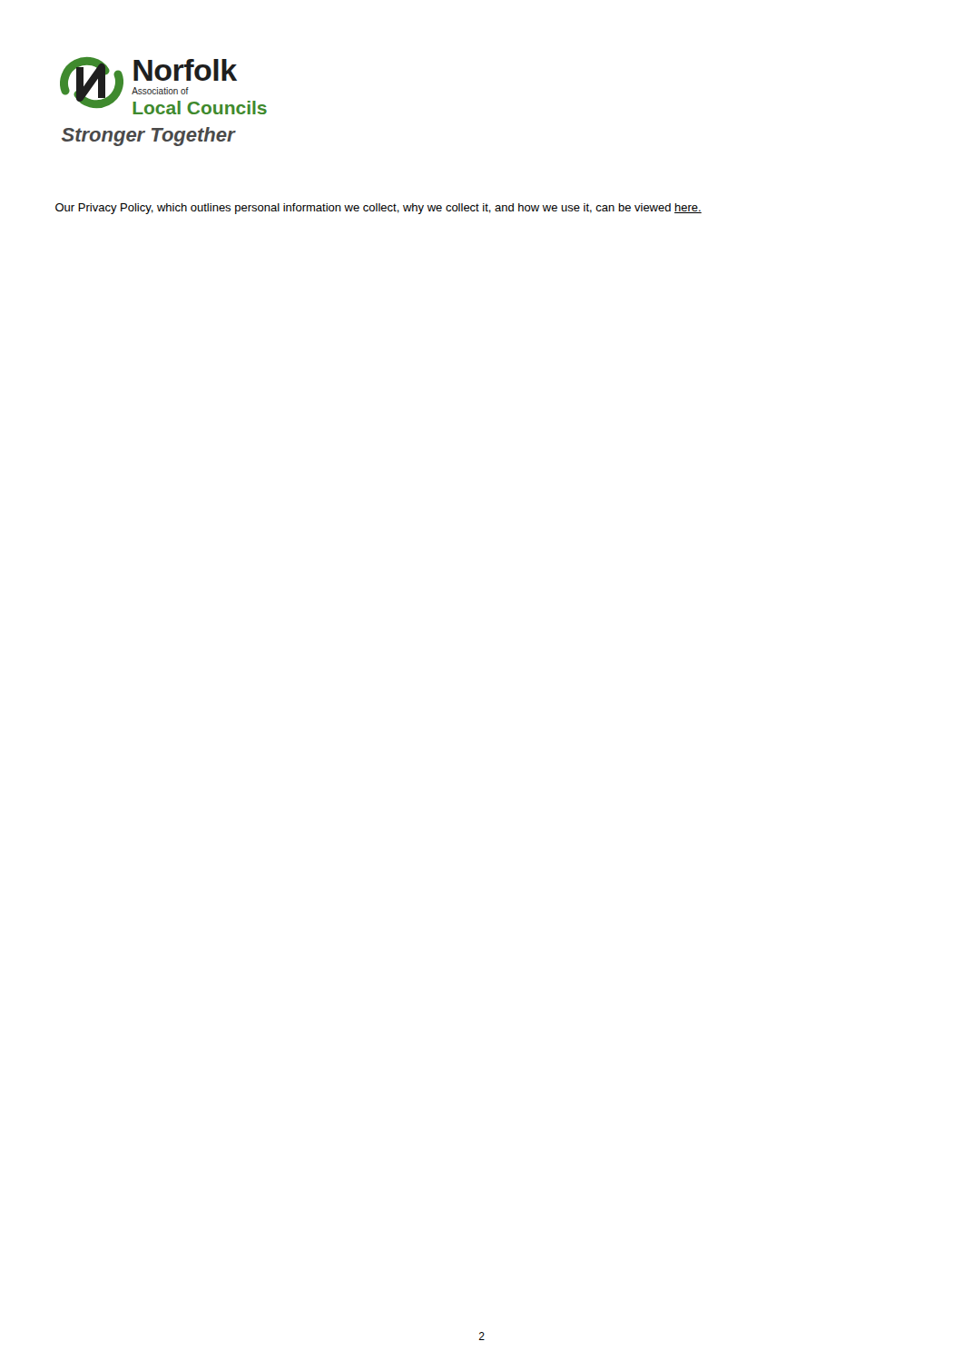Norfolk
Association of
Local Councils
Stronger Together
Our Privacy Policy, which outlines personal information we collect, why we collect it, and how we use it, can be viewed here.
2